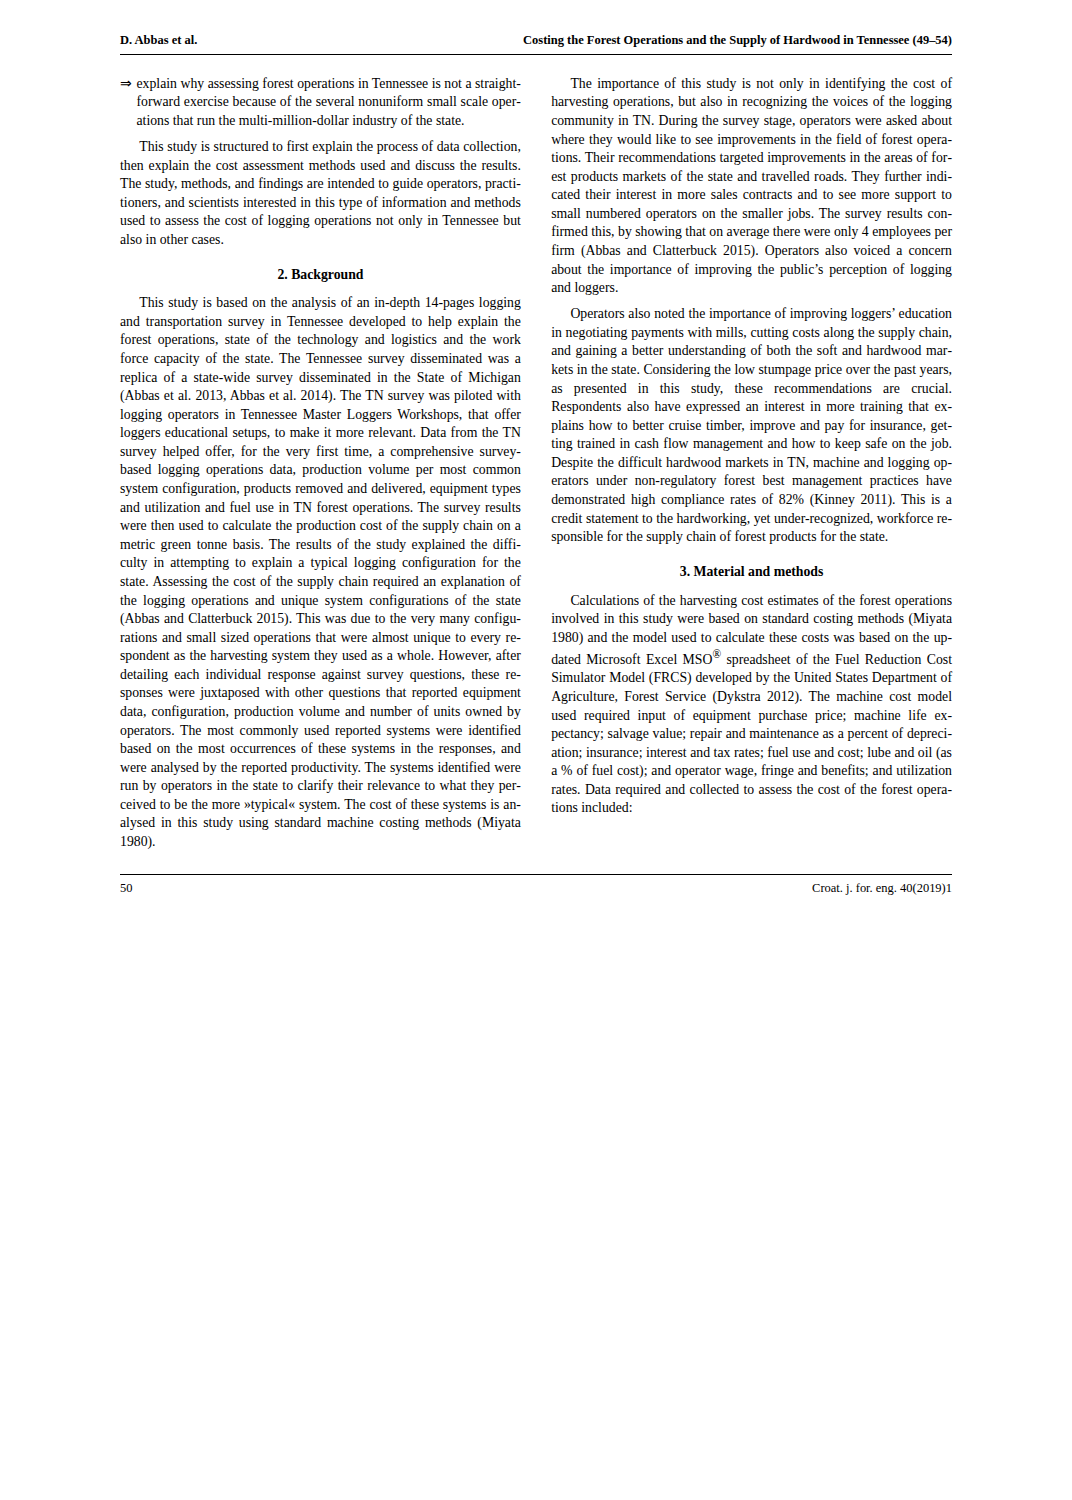D. Abbas et al. Costing the Forest Operations and the Supply of Hardwood in Tennessee (49–54)
explain why assessing forest operations in Tennessee is not a straightforward exercise because of the several nonuniform small scale operations that run the multi-million-dollar industry of the state.
This study is structured to first explain the process of data collection, then explain the cost assessment methods used and discuss the results. The study, methods, and findings are intended to guide operators, practitioners, and scientists interested in this type of information and methods used to assess the cost of logging operations not only in Tennessee but also in other cases.
2. Background
This study is based on the analysis of an in-depth 14-pages logging and transportation survey in Tennessee developed to help explain the forest operations, state of the technology and logistics and the work force capacity of the state. The Tennessee survey disseminated was a replica of a state-wide survey disseminated in the State of Michigan (Abbas et al. 2013, Abbas et al. 2014). The TN survey was piloted with logging operators in Tennessee Master Loggers Workshops, that offer loggers educational setups, to make it more relevant. Data from the TN survey helped offer, for the very first time, a comprehensive survey-based logging operations data, production volume per most common system configuration, products removed and delivered, equipment types and utilization and fuel use in TN forest operations. The survey results were then used to calculate the production cost of the supply chain on a metric green tonne basis. The results of the study explained the difficulty in attempting to explain a typical logging configuration for the state. Assessing the cost of the supply chain required an explanation of the logging operations and unique system configurations of the state (Abbas and Clatterbuck 2015). This was due to the very many configurations and small sized operations that were almost unique to every respondent as the harvesting system they used as a whole. However, after detailing each individual response against survey questions, these responses were juxtaposed with other questions that reported equipment data, configuration, production volume and number of units owned by operators. The most commonly used reported systems were identified based on the most occurrences of these systems in the responses, and were analysed by the reported productivity. The systems identified were run by operators in the state to clarify their relevance to what they perceived to be the more »typical« system. The cost of these systems is analysed in this study using standard machine costing methods (Miyata 1980).
The importance of this study is not only in identifying the cost of harvesting operations, but also in recognizing the voices of the logging community in TN. During the survey stage, operators were asked about where they would like to see improvements in the field of forest operations. Their recommendations targeted improvements in the areas of forest products markets of the state and travelled roads. They further indicated their interest in more sales contracts and to see more support to small numbered operators on the smaller jobs. The survey results confirmed this, by showing that on average there were only 4 employees per firm (Abbas and Clatterbuck 2015). Operators also voiced a concern about the importance of improving the public’s perception of logging and loggers.
Operators also noted the importance of improving loggers’ education in negotiating payments with mills, cutting costs along the supply chain, and gaining a better understanding of both the soft and hardwood markets in the state. Considering the low stumpage price over the past years, as presented in this study, these recommendations are crucial. Respondents also have expressed an interest in more training that explains how to better cruise timber, improve and pay for insurance, getting trained in cash flow management and how to keep safe on the job. Despite the difficult hardwood markets in TN, machine and logging operators under non-regulatory forest best management practices have demonstrated high compliance rates of 82% (Kinney 2011). This is a credit statement to the hardworking, yet under-recognized, workforce responsible for the supply chain of forest products for the state.
3. Material and methods
Calculations of the harvesting cost estimates of the forest operations involved in this study were based on standard costing methods (Miyata 1980) and the model used to calculate these costs was based on the updated Microsoft Excel MSO® spreadsheet of the Fuel Reduction Cost Simulator Model (FRCS) developed by the United States Department of Agriculture, Forest Service (Dykstra 2012). The machine cost model used required input of equipment purchase price; machine life expectancy; salvage value; repair and maintenance as a percent of depreciation; insurance; interest and tax rates; fuel use and cost; lube and oil (as a % of fuel cost); and operator wage, fringe and benefits; and utilization rates. Data required and collected to assess the cost of the forest operations included:
50 Croat. j. for. eng. 40(2019)1